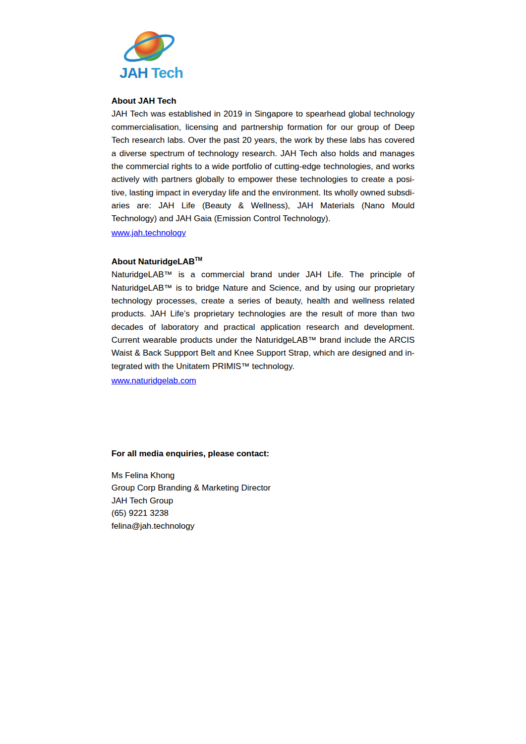JAH Tech
About JAH Tech
JAH Tech was established in 2019 in Singapore to spearhead global technology commercialisation, licensing and partnership formation for our group of Deep Tech research labs. Over the past 20 years, the work by these labs has covered a diverse spectrum of technology research. JAH Tech also holds and manages the commercial rights to a wide portfolio of cutting-edge technologies, and works actively with partners globally to empower these technologies to create a positive, lasting impact in everyday life and the environment. Its wholly owned subsdiaries are: JAH Life (Beauty & Wellness), JAH Materials (Nano Mould Technology) and JAH Gaia (Emission Control Technology).
www.jah.technology
About NaturidgeLABTM
NaturidgeLAB™ is a commercial brand under JAH Life. The principle of NaturidgeLAB™ is to bridge Nature and Science, and by using our proprietary technology processes, create a series of beauty, health and wellness related products. JAH Life’s proprietary technologies are the result of more than two decades of laboratory and practical application research and development. Current wearable products under the NaturidgeLAB™ brand include the ARCIS Waist & Back Suppport Belt and Knee Support Strap, which are designed and integrated with the Unitatem PRIMIS™ technology.
www.naturidgelab.com
For all media enquiries, please contact:
Ms Felina Khong
Group Corp Branding & Marketing Director
JAH Tech Group
(65) 9221 3238
felina@jah.technology